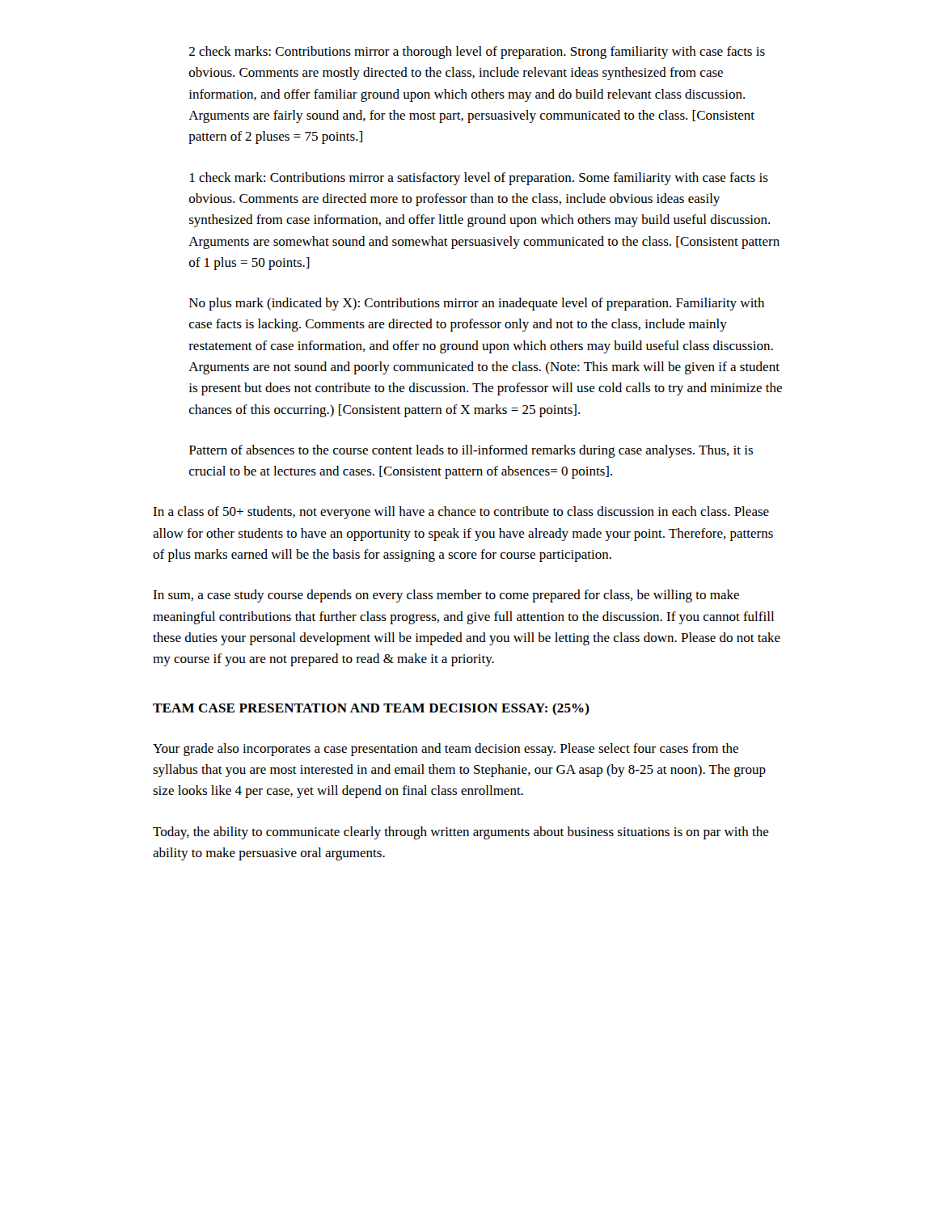2 check marks: Contributions mirror a thorough level of preparation. Strong familiarity with case facts is obvious. Comments are mostly directed to the class, include relevant ideas synthesized from case information, and offer familiar ground upon which others may and do build relevant class discussion. Arguments are fairly sound and, for the most part, persuasively communicated to the class. [Consistent pattern of 2 pluses = 75 points.]
1 check mark: Contributions mirror a satisfactory level of preparation. Some familiarity with case facts is obvious. Comments are directed more to professor than to the class, include obvious ideas easily synthesized from case information, and offer little ground upon which others may build useful discussion. Arguments are somewhat sound and somewhat persuasively communicated to the class. [Consistent pattern of 1 plus = 50 points.]
No plus mark (indicated by X): Contributions mirror an inadequate level of preparation. Familiarity with case facts is lacking. Comments are directed to professor only and not to the class, include mainly restatement of case information, and offer no ground upon which others may build useful class discussion. Arguments are not sound and poorly communicated to the class. (Note: This mark will be given if a student is present but does not contribute to the discussion. The professor will use cold calls to try and minimize the chances of this occurring.) [Consistent pattern of X marks = 25 points].
Pattern of absences to the course content leads to ill-informed remarks during case analyses. Thus, it is crucial to be at lectures and cases. [Consistent pattern of absences= 0 points].
In a class of 50+ students, not everyone will have a chance to contribute to class discussion in each class. Please allow for other students to have an opportunity to speak if you have already made your point. Therefore, patterns of plus marks earned will be the basis for assigning a score for course participation.
In sum, a case study course depends on every class member to come prepared for class, be willing to make meaningful contributions that further class progress, and give full attention to the discussion. If you cannot fulfill these duties your personal development will be impeded and you will be letting the class down. Please do not take my course if you are not prepared to read & make it a priority.
TEAM CASE PRESENTATION AND TEAM DECISION ESSAY: (25%)
Your grade also incorporates a case presentation and team decision essay. Please select four cases from the syllabus that you are most interested in and email them to Stephanie, our GA asap (by 8-25 at noon). The group size looks like 4 per case, yet will depend on final class enrollment.
Today, the ability to communicate clearly through written arguments about business situations is on par with the ability to make persuasive oral arguments.